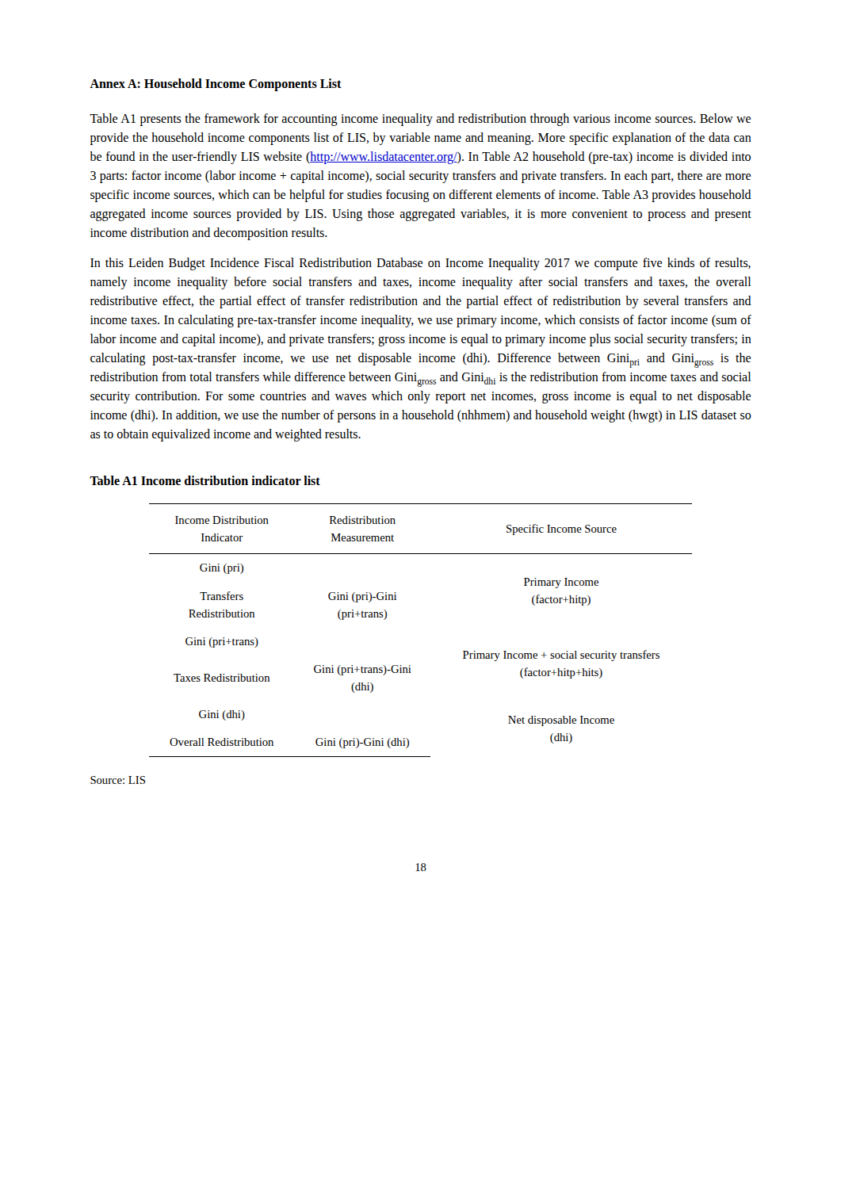Annex A: Household Income Components List
Table A1 presents the framework for accounting income inequality and redistribution through various income sources. Below we provide the household income components list of LIS, by variable name and meaning. More specific explanation of the data can be found in the user-friendly LIS website (http://www.lisdatacenter.org/). In Table A2 household (pre-tax) income is divided into 3 parts: factor income (labor income + capital income), social security transfers and private transfers. In each part, there are more specific income sources, which can be helpful for studies focusing on different elements of income. Table A3 provides household aggregated income sources provided by LIS. Using those aggregated variables, it is more convenient to process and present income distribution and decomposition results.
In this Leiden Budget Incidence Fiscal Redistribution Database on Income Inequality 2017 we compute five kinds of results, namely income inequality before social transfers and taxes, income inequality after social transfers and taxes, the overall redistributive effect, the partial effect of transfer redistribution and the partial effect of redistribution by several transfers and income taxes. In calculating pre-tax-transfer income inequality, we use primary income, which consists of factor income (sum of labor income and capital income), and private transfers; gross income is equal to primary income plus social security transfers; in calculating post-tax-transfer income, we use net disposable income (dhi). Difference between Ginipri and Ginigross is the redistribution from total transfers while difference between Ginigross and Ginidhi is the redistribution from income taxes and social security contribution. For some countries and waves which only report net incomes, gross income is equal to net disposable income (dhi). In addition, we use the number of persons in a household (nhhmem) and household weight (hwgt) in LIS dataset so as to obtain equivalized income and weighted results.
Table A1 Income distribution indicator list
| Income Distribution Indicator | Redistribution Measurement | Specific Income Source |
| --- | --- | --- |
| Gini (pri) | | Primary Income (factor+hitp) |
| Transfers Redistribution | Gini (pri)-Gini (pri+trans) |
| Gini (pri+trans) | | Primary Income + social security transfers (factor+hitp+hits) |
| Taxes Redistribution | Gini (pri+trans)-Gini (dhi) |
| Gini (dhi) | | Net disposable Income (dhi) |
| Overall Redistribution | Gini (pri)-Gini (dhi) |
Source: LIS
18